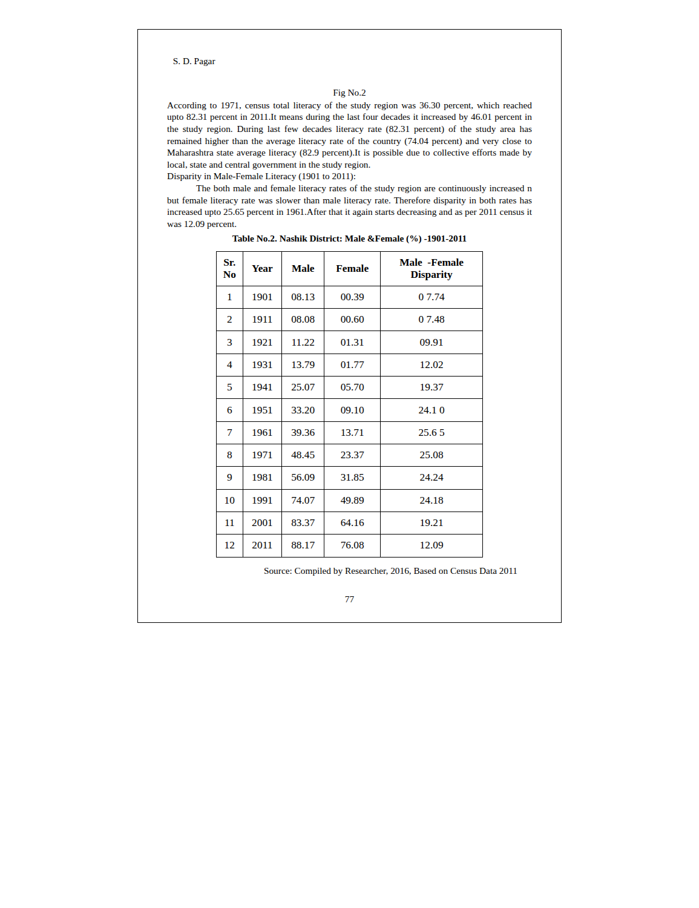S. D. Pagar
Fig No.2
According to 1971, census total literacy of the study region was 36.30 percent, which reached upto 82.31 percent in 2011.It means during the last four decades it increased by 46.01 percent in the study region. During last few decades literacy rate (82.31 percent) of the study area has remained higher than the average literacy rate of the country (74.04 percent) and very close to Maharashtra state average literacy (82.9 percent).It is possible due to collective efforts made by local, state and central government in the study region.
Disparity in Male-Female Literacy (1901 to 2011):
The both male and female literacy rates of the study region are continuously increased n but female literacy rate was slower than male literacy rate. Therefore disparity in both rates has increased upto 25.65 percent in 1961.After that it again starts decreasing and as per 2011 census it was 12.09 percent.
Table No.2. Nashik District: Male &Female (%) -1901-2011
| Sr. No | Year | Male | Female | Male -Female Disparity |
| --- | --- | --- | --- | --- |
| 1 | 1901 | 08.13 | 00.39 | 0 7.74 |
| 2 | 1911 | 08.08 | 00.60 | 0 7.48 |
| 3 | 1921 | 11.22 | 01.31 | 09.91 |
| 4 | 1931 | 13.79 | 01.77 | 12.02 |
| 5 | 1941 | 25.07 | 05.70 | 19.37 |
| 6 | 1951 | 33.20 | 09.10 | 24.1 0 |
| 7 | 1961 | 39.36 | 13.71 | 25.6 5 |
| 8 | 1971 | 48.45 | 23.37 | 25.08 |
| 9 | 1981 | 56.09 | 31.85 | 24.24 |
| 10 | 1991 | 74.07 | 49.89 | 24.18 |
| 11 | 2001 | 83.37 | 64.16 | 19.21 |
| 12 | 2011 | 88.17 | 76.08 | 12.09 |
Source: Compiled by Researcher, 2016, Based on Census Data 2011
77